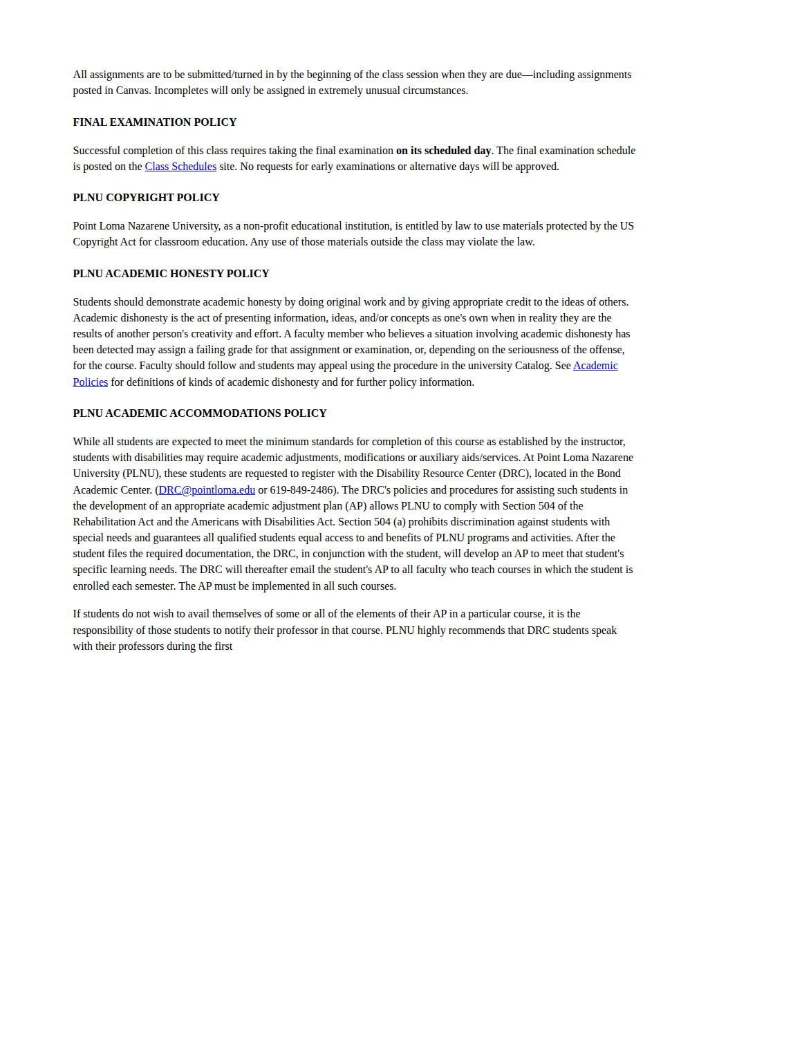All assignments are to be submitted/turned in by the beginning of the class session when they are due—including assignments posted in Canvas. Incompletes will only be assigned in extremely unusual circumstances.
Final Examination Policy
Successful completion of this class requires taking the final examination on its scheduled day. The final examination schedule is posted on the Class Schedules site. No requests for early examinations or alternative days will be approved.
PLNU Copyright Policy
Point Loma Nazarene University, as a non-profit educational institution, is entitled by law to use materials protected by the US Copyright Act for classroom education. Any use of those materials outside the class may violate the law.
PLNU Academic Honesty Policy
Students should demonstrate academic honesty by doing original work and by giving appropriate credit to the ideas of others. Academic dishonesty is the act of presenting information, ideas, and/or concepts as one's own when in reality they are the results of another person's creativity and effort. A faculty member who believes a situation involving academic dishonesty has been detected may assign a failing grade for that assignment or examination, or, depending on the seriousness of the offense, for the course. Faculty should follow and students may appeal using the procedure in the university Catalog. See Academic Policies for definitions of kinds of academic dishonesty and for further policy information.
PLNU Academic Accommodations Policy
While all students are expected to meet the minimum standards for completion of this course as established by the instructor, students with disabilities may require academic adjustments, modifications or auxiliary aids/services. At Point Loma Nazarene University (PLNU), these students are requested to register with the Disability Resource Center (DRC), located in the Bond Academic Center. (DRC@pointloma.edu or 619-849-2486). The DRC's policies and procedures for assisting such students in the development of an appropriate academic adjustment plan (AP) allows PLNU to comply with Section 504 of the Rehabilitation Act and the Americans with Disabilities Act. Section 504 (a) prohibits discrimination against students with special needs and guarantees all qualified students equal access to and benefits of PLNU programs and activities. After the student files the required documentation, the DRC, in conjunction with the student, will develop an AP to meet that student's specific learning needs. The DRC will thereafter email the student's AP to all faculty who teach courses in which the student is enrolled each semester. The AP must be implemented in all such courses.
If students do not wish to avail themselves of some or all of the elements of their AP in a particular course, it is the responsibility of those students to notify their professor in that course. PLNU highly recommends that DRC students speak with their professors during the first